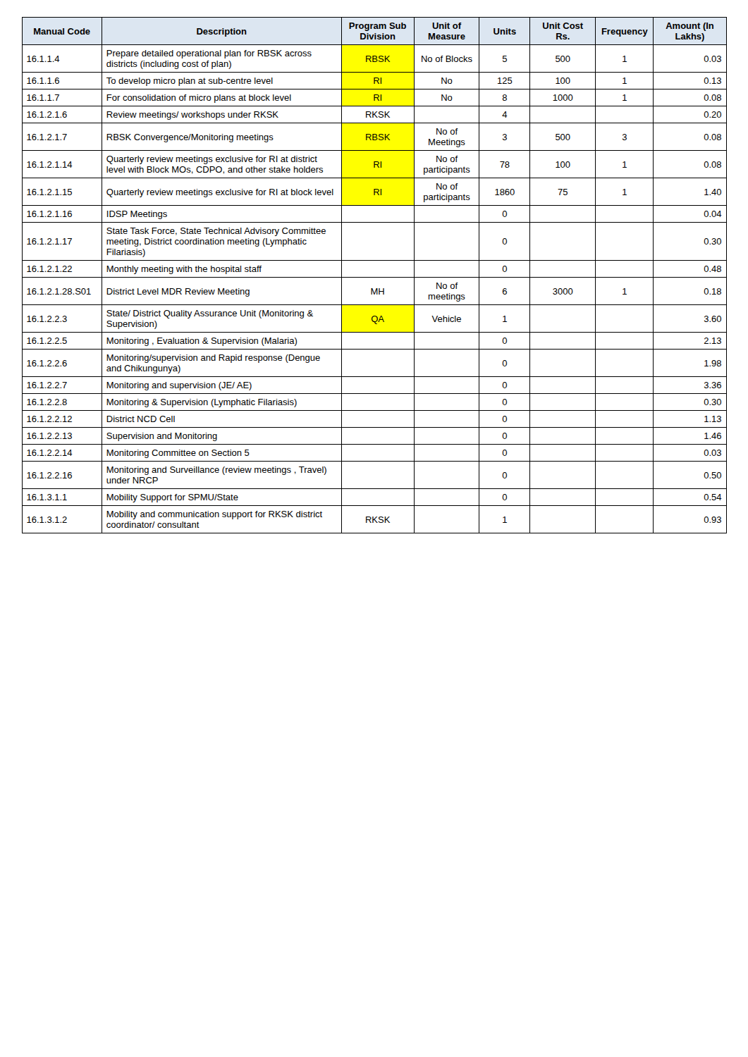| Manual Code | Description | Program Sub Division | Unit of Measure | Units | Unit Cost Rs. | Frequency | Amount (In Lakhs) |
| --- | --- | --- | --- | --- | --- | --- | --- |
| 16.1.1.4 | Prepare detailed operational plan for RBSK across districts (including cost of plan) | RBSK | No of Blocks | 5 | 500 | 1 | 0.03 |
| 16.1.1.6 | To develop micro plan at sub-centre level | RI | No | 125 | 100 | 1 | 0.13 |
| 16.1.1.7 | For consolidation of micro plans at block level | RI | No | 8 | 1000 | 1 | 0.08 |
| 16.1.2.1.6 | Review meetings/ workshops under RKSK | RKSK | | 4 | | | 0.20 |
| 16.1.2.1.7 | RBSK Convergence/Monitoring meetings | RBSK | No of Meetings | 3 | 500 | 3 | 0.08 |
| 16.1.2.1.14 | Quarterly review meetings exclusive for RI at district level with Block MOs, CDPO, and other stake holders | RI | No of participants | 78 | 100 | 1 | 0.08 |
| 16.1.2.1.15 | Quarterly review meetings exclusive for RI at block level | RI | No of participants | 1860 | 75 | 1 | 1.40 |
| 16.1.2.1.16 | IDSP Meetings | | | 0 | | | 0.04 |
| 16.1.2.1.17 | State Task Force, State Technical Advisory Committee meeting, District coordination meeting (Lymphatic Filariasis) | | | 0 | | | 0.30 |
| 16.1.2.1.22 | Monthly meeting with the hospital staff | | | 0 | | | 0.48 |
| 16.1.2.1.28.S01 | District Level MDR Review Meeting | MH | No of meetings | 6 | 3000 | 1 | 0.18 |
| 16.1.2.2.3 | State/ District Quality Assurance Unit (Monitoring & Supervision) | QA | Vehicle | 1 | | | 3.60 |
| 16.1.2.2.5 | Monitoring , Evaluation & Supervision (Malaria) | | | 0 | | | 2.13 |
| 16.1.2.2.6 | Monitoring/supervision and Rapid response (Dengue and Chikungunya) | | | 0 | | | 1.98 |
| 16.1.2.2.7 | Monitoring and supervision (JE/ AE) | | | 0 | | | 3.36 |
| 16.1.2.2.8 | Monitoring & Supervision (Lymphatic Filariasis) | | | 0 | | | 0.30 |
| 16.1.2.2.12 | District NCD Cell | | | 0 | | | 1.13 |
| 16.1.2.2.13 | Supervision and Monitoring | | | 0 | | | 1.46 |
| 16.1.2.2.14 | Monitoring Committee on Section 5 | | | 0 | | | 0.03 |
| 16.1.2.2.16 | Monitoring and Surveillance (review meetings , Travel) under NRCP | | | 0 | | | 0.50 |
| 16.1.3.1.1 | Mobility Support for SPMU/State | | | 0 | | | 0.54 |
| 16.1.3.1.2 | Mobility and communication support for RKSK district coordinator/ consultant | RKSK | | 1 | | | 0.93 |